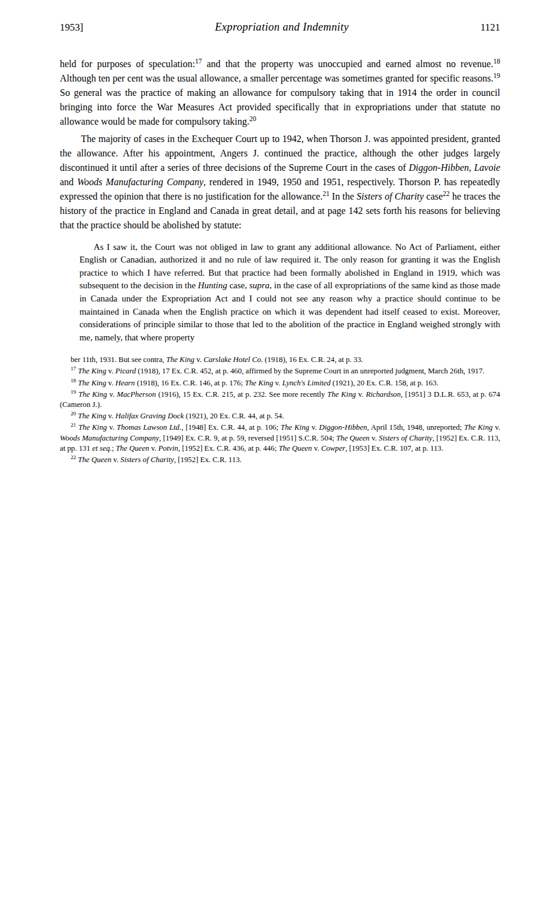1953] Expropriation and Indemnity 1121
held for purposes of speculation:17 and that the property was unoccupied and earned almost no revenue.18 Although ten per cent was the usual allowance, a smaller percentage was sometimes granted for specific reasons.19 So general was the practice of making an allowance for compulsory taking that in 1914 the order in council bringing into force the War Measures Act provided specifically that in expropriations under that statute no allowance would be made for compulsory taking.20
The majority of cases in the Exchequer Court up to 1942, when Thorson J. was appointed president, granted the allowance. After his appointment, Angers J. continued the practice, although the other judges largely discontinued it until after a series of three decisions of the Supreme Court in the cases of Diggon-Hibben, Lavoie and Woods Manufacturing Company, rendered in 1949, 1950 and 1951, respectively. Thorson P. has repeatedly expressed the opinion that there is no justification for the allowance.21 In the Sisters of Charity case22 he traces the history of the practice in England and Canada in great detail, and at page 142 sets forth his reasons for believing that the practice should be abolished by statute:
As I saw it, the Court was not obliged in law to grant any additional allowance. No Act of Parliament, either English or Canadian, authorized it and no rule of law required it. The only reason for granting it was the English practice to which I have referred. But that practice had been formally abolished in England in 1919, which was subsequent to the decision in the Hunting case, supra, in the case of all expropriations of the same kind as those made in Canada under the Expropriation Act and I could not see any reason why a practice should continue to be maintained in Canada when the English practice on which it was dependent had itself ceased to exist. Moreover, considerations of principle similar to those that led to the abolition of the practice in England weighed strongly with me, namely, that where property
ber 11th, 1931. But see contra, The King v. Carslake Hotel Co. (1918), 16 Ex. C.R. 24, at p. 33.
17 The King v. Picard (1918), 17 Ex. C.R. 452, at p. 460, affirmed by the Supreme Court in an unreported judgment, March 26th, 1917.
18 The King v. Hearn (1918), 16 Ex. C.R. 146, at p. 176; The King v. Lynch's Limited (1921), 20 Ex. C.R. 158, at p. 163.
19 The King v. MacPherson (1916), 15 Ex. C.R. 215, at p. 232. See more recently The King v. Richardson, [1951] 3 D.L.R. 653, at p. 674 (Cameron J.).
20 The King v. Halifax Graving Dock (1921), 20 Ex. C.R. 44, at p. 54.
21 The King v. Thomas Lawson Ltd., [1948] Ex. C.R. 44, at p. 106; The King v. Diggon-Hibben, April 15th, 1948, unreported; The King v. Woods Manufacturing Company, [1949] Ex. C.R. 9, at p. 59, reversed [1951] S.C.R. 504; The Queen v. Sisters of Charity, [1952] Ex. C.R. 113, at pp. 131 et seq.; The Queen v. Potvin, [1952] Ex. C.R. 436, at p. 446; The Queen v. Cowper, [1953] Ex. C.R. 107, at p. 113.
22 The Queen v. Sisters of Charity, [1952] Ex. C.R. 113.